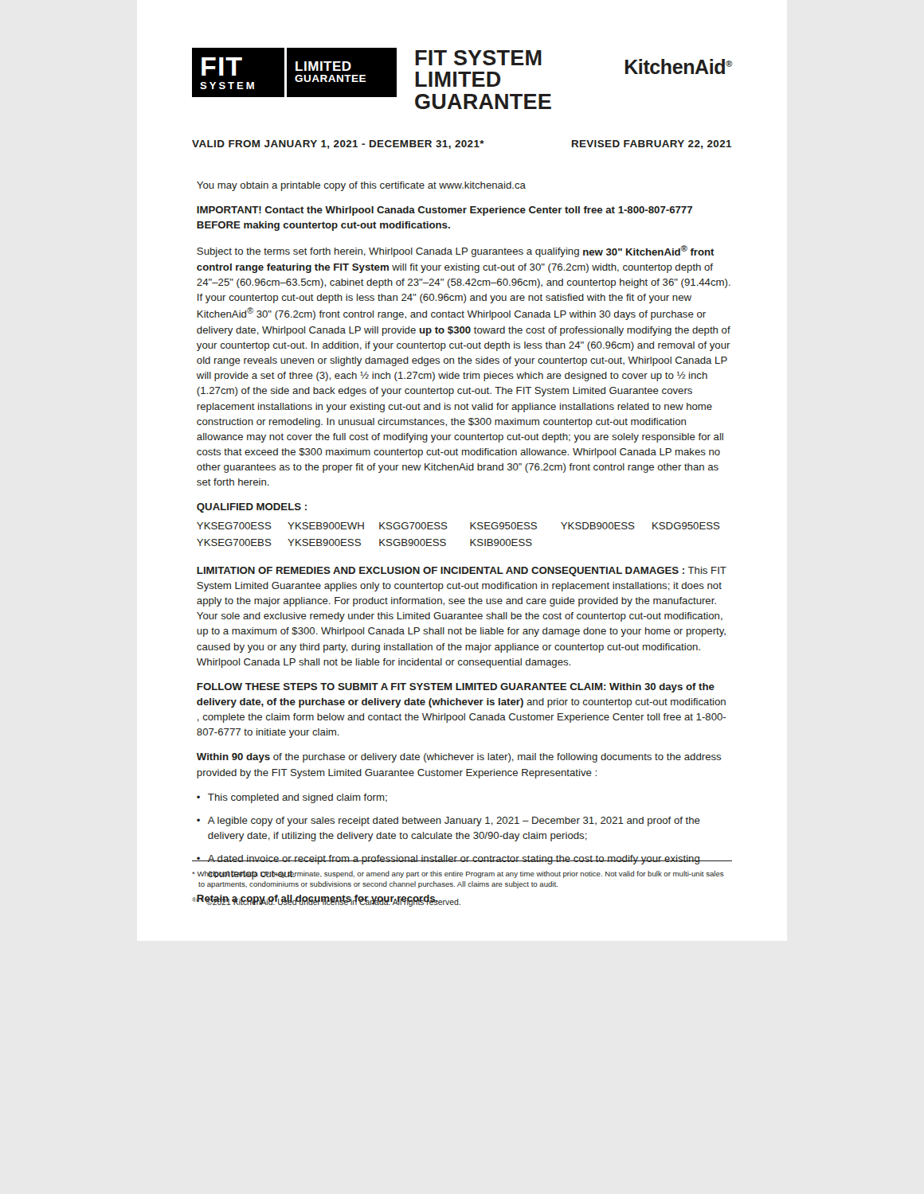FIT SYSTEM
LIMITED GUARANTEE
FIT SYSTEM
LIMITED
GUARANTEE
KitchenAid®
VALID FROM JANUARY 1, 2021 - DECEMBER 31, 2021* REVISED FABRUARY 22, 2021
You may obtain a printable copy of this certificate at www.kitchenaid.ca
IMPORTANT! Contact the Whirlpool Canada Customer Experience Center toll free at 1-800-807-6777 BEFORE making countertop cut-out modifications.
Subject to the terms set forth herein, Whirlpool Canada LP guarantees a qualifying new 30" KitchenAid® front control range featuring the FIT System will fit your existing cut-out of 30" (76.2cm) width, countertop depth of 24"–25" (60.96cm–63.5cm), cabinet depth of 23"–24" (58.42cm–60.96cm), and countertop height of 36" (91.44cm). If your countertop cut-out depth is less than 24" (60.96cm) and you are not satisfied with the fit of your new KitchenAid® 30" (76.2cm) front control range, and contact Whirlpool Canada LP within 30 days of purchase or delivery date, Whirlpool Canada LP will provide up to $300 toward the cost of professionally modifying the depth of your countertop cut-out. In addition, if your countertop cut-out depth is less than 24" (60.96cm) and removal of your old range reveals uneven or slightly damaged edges on the sides of your countertop cut-out, Whirlpool Canada LP will provide a set of three (3), each ½ inch (1.27cm) wide trim pieces which are designed to cover up to ½ inch (1.27cm) of the side and back edges of your countertop cut-out. The FIT System Limited Guarantee covers replacement installations in your existing cut-out and is not valid for appliance installations related to new home construction or remodeling. In unusual circumstances, the $300 maximum countertop cut-out modification allowance may not cover the full cost of modifying your countertop cut-out depth; you are solely responsible for all costs that exceed the $300 maximum countertop cut-out modification allowance. Whirlpool Canada LP makes no other guarantees as to the proper fit of your new KitchenAid brand 30” (76.2cm) front control range other than as set forth herein.
QUALIFIED MODELS :
| YKSEG700ESS | YKSEB900EWH | KSGG700ESS | KSEG950ESS | YKSDB900ESS | KSDG950ESS |
| YKSEG700EBS | YKSEB900ESS | KSGB900ESS | KSIB900ESS | | |
LIMITATION OF REMEDIES AND EXCLUSION OF INCIDENTAL AND CONSEQUENTIAL DAMAGES : This FIT System Limited Guarantee applies only to countertop cut-out modification in replacement installations; it does not apply to the major appliance. For product information, see the use and care guide provided by the manufacturer. Your sole and exclusive remedy under this Limited Guarantee shall be the cost of countertop cut-out modification, up to a maximum of $300. Whirlpool Canada LP shall not be liable for any damage done to your home or property, caused by you or any third party, during installation of the major appliance or countertop cut-out modification. Whirlpool Canada LP shall not be liable for incidental or consequential damages.
FOLLOW THESE STEPS TO SUBMIT A FIT SYSTEM LIMITED GUARANTEE CLAIM: Within 30 days of the delivery date, of the purchase or delivery date (whichever is later) and prior to countertop cut-out modification , complete the claim form below and contact the Whirlpool Canada Customer Experience Center toll free at 1-800-807-6777 to initiate your claim.
Within 90 days of the purchase or delivery date (whichever is later), mail the following documents to the address provided by the FIT System Limited Guarantee Customer Experience Representative :
This completed and signed claim form;
A legible copy of your sales receipt dated between January 1, 2021 – December 31, 2021 and proof of the delivery date, if utilizing the delivery date to calculate the 30/90-day claim periods;
A dated invoice or receipt from a professional installer or contractor stating the cost to modify your existing countertop cut-out.
Retain a copy of all documents for your records.
* Whirlpool Canada LP may terminate, suspend, or amend any part or this entire Program at any time without prior notice. Not valid for bulk or multi-unit sales to apartments, condominiums or subdivisions or second channel purchases. All claims are subject to audit.
®/™ ©2021 KitchenAid. Used under license in Canada. All rights reserved.